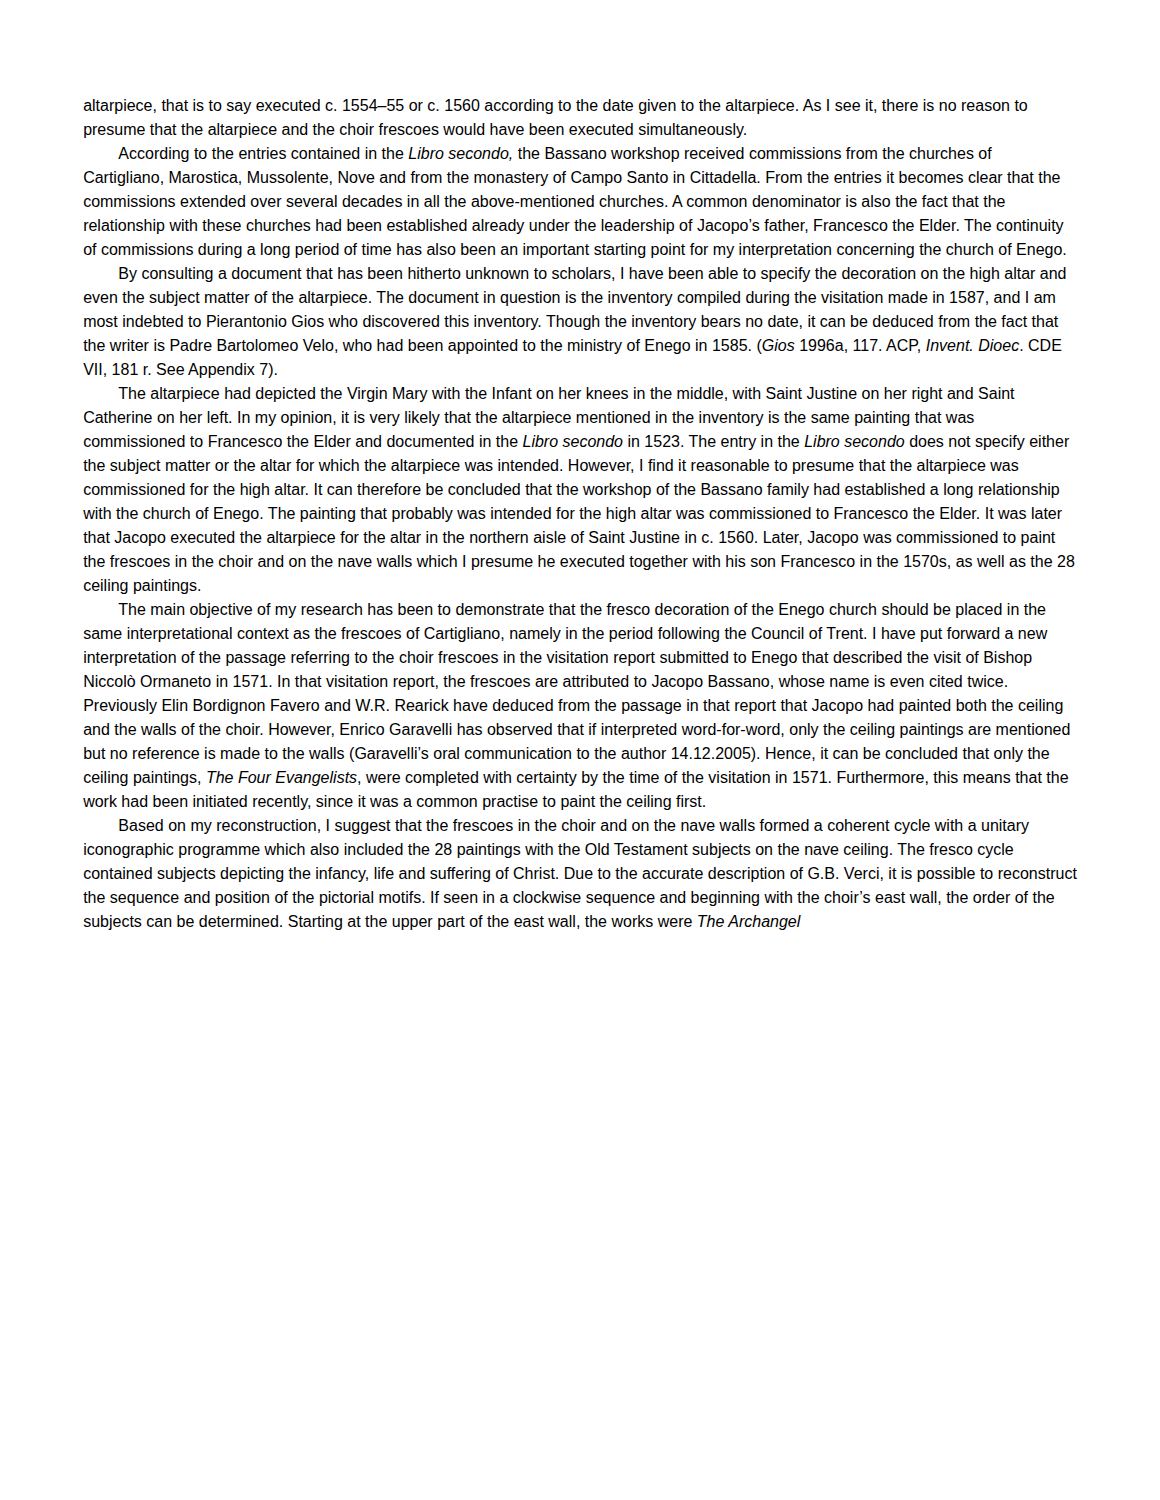altarpiece, that is to say executed c. 1554–55 or c. 1560 according to the date given to the altarpiece. As I see it, there is no reason to presume that the altarpiece and the choir frescoes would have been executed simultaneously.
According to the entries contained in the Libro secondo, the Bassano workshop received commissions from the churches of Cartigliano, Marostica, Mussolente, Nove and from the monastery of Campo Santo in Cittadella. From the entries it becomes clear that the commissions extended over several decades in all the above-mentioned churches. A common denominator is also the fact that the relationship with these churches had been established already under the leadership of Jacopo’s father, Francesco the Elder. The continuity of commissions during a long period of time has also been an important starting point for my interpretation concerning the church of Enego.
By consulting a document that has been hitherto unknown to scholars, I have been able to specify the decoration on the high altar and even the subject matter of the altarpiece. The document in question is the inventory compiled during the visitation made in 1587, and I am most indebted to Pierantonio Gios who discovered this inventory. Though the inventory bears no date, it can be deduced from the fact that the writer is Padre Bartolomeo Velo, who had been appointed to the ministry of Enego in 1585. (Gios 1996a, 117. ACP, Invent. Dioec. CDE VII, 181 r. See Appendix 7).
The altarpiece had depicted the Virgin Mary with the Infant on her knees in the middle, with Saint Justine on her right and Saint Catherine on her left. In my opinion, it is very likely that the altarpiece mentioned in the inventory is the same painting that was commissioned to Francesco the Elder and documented in the Libro secondo in 1523. The entry in the Libro secondo does not specify either the subject matter or the altar for which the altarpiece was intended. However, I find it reasonable to presume that the altarpiece was commissioned for the high altar. It can therefore be concluded that the workshop of the Bassano family had established a long relationship with the church of Enego. The painting that probably was intended for the high altar was commissioned to Francesco the Elder. It was later that Jacopo executed the altarpiece for the altar in the northern aisle of Saint Justine in c. 1560. Later, Jacopo was commissioned to paint the frescoes in the choir and on the nave walls which I presume he executed together with his son Francesco in the 1570s, as well as the 28 ceiling paintings.
The main objective of my research has been to demonstrate that the fresco decoration of the Enego church should be placed in the same interpretational context as the frescoes of Cartigliano, namely in the period following the Council of Trent. I have put forward a new interpretation of the passage referring to the choir frescoes in the visitation report submitted to Enego that described the visit of Bishop Niccolò Ormaneto in 1571. In that visitation report, the frescoes are attributed to Jacopo Bassano, whose name is even cited twice. Previously Elin Bordignon Favero and W.R. Rearick have deduced from the passage in that report that Jacopo had painted both the ceiling and the walls of the choir. However, Enrico Garavelli has observed that if interpreted word-for-word, only the ceiling paintings are mentioned but no reference is made to the walls (Garavelli’s oral communication to the author 14.12.2005). Hence, it can be concluded that only the ceiling paintings, The Four Evangelists, were completed with certainty by the time of the visitation in 1571. Furthermore, this means that the work had been initiated recently, since it was a common practise to paint the ceiling first.
Based on my reconstruction, I suggest that the frescoes in the choir and on the nave walls formed a coherent cycle with a unitary iconographic programme which also included the 28 paintings with the Old Testament subjects on the nave ceiling. The fresco cycle contained subjects depicting the infancy, life and suffering of Christ. Due to the accurate description of G.B. Verci, it is possible to reconstruct the sequence and position of the pictorial motifs. If seen in a clockwise sequence and beginning with the choir’s east wall, the order of the subjects can be determined. Starting at the upper part of the east wall, the works were The Archangel